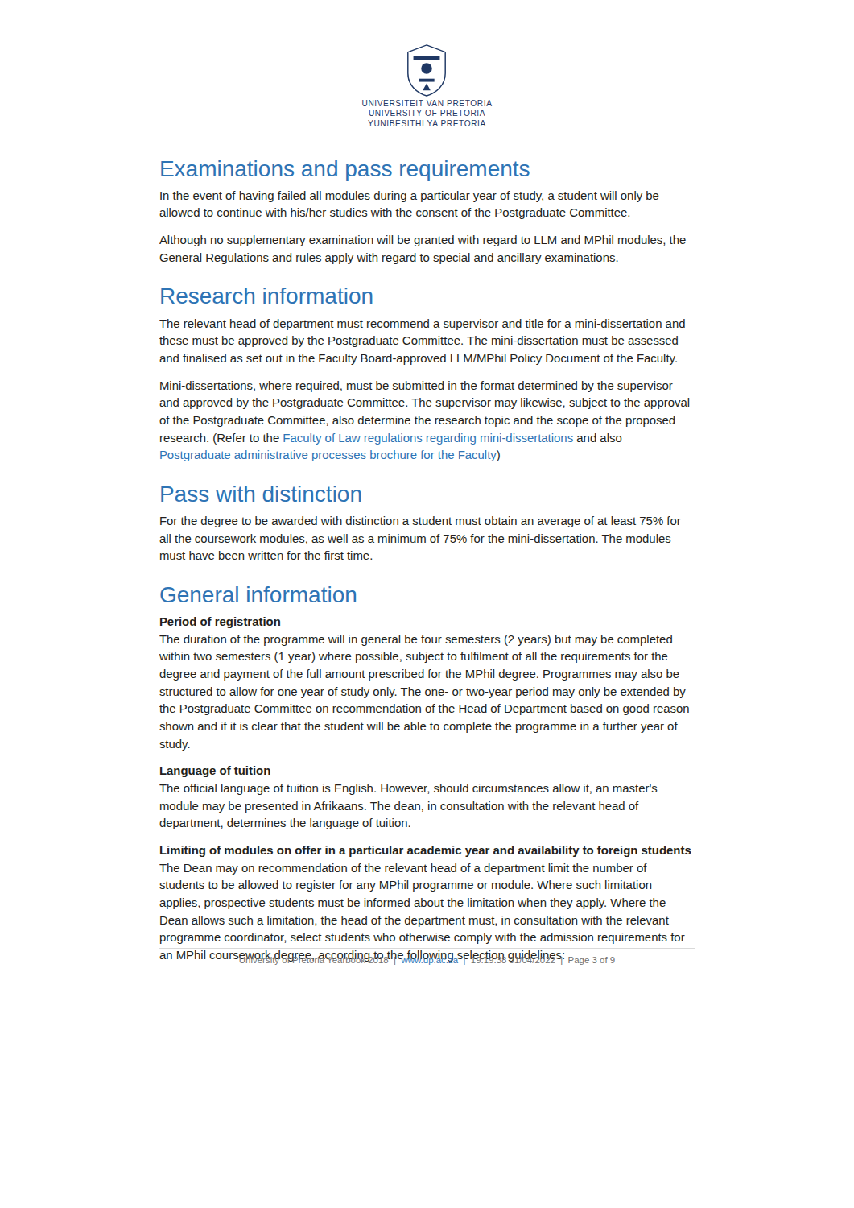Universiteit van Pretoria
University of Pretoria
Yunibesithi ya Pretoria
Examinations and pass requirements
In the event of having failed all modules during a particular year of study, a student will only be allowed to continue with his/her studies with the consent of the Postgraduate Committee.
Although no supplementary examination will be granted with regard to LLM and MPhil modules, the General Regulations and rules apply with regard to special and ancillary examinations.
Research information
The relevant head of department must recommend a supervisor and title for a mini-dissertation and these must be approved by the Postgraduate Committee. The mini-dissertation must be assessed and finalised as set out in the Faculty Board-approved LLM/MPhil Policy Document of the Faculty.
Mini-dissertations, where required, must be submitted in the format determined by the supervisor and approved by the Postgraduate Committee. The supervisor may likewise, subject to the approval of the Postgraduate Committee, also determine the research topic and the scope of the proposed research. (Refer to the Faculty of Law regulations regarding mini-dissertations and also Postgraduate administrative processes brochure for the Faculty)
Pass with distinction
For the degree to be awarded with distinction a student must obtain an average of at least 75% for all the coursework modules, as well as a minimum of 75% for the mini-dissertation. The modules must have been written for the first time.
General information
Period of registration
The duration of the programme will in general be four semesters (2 years) but may be completed within two semesters (1 year) where possible, subject to fulfilment of all the requirements for the degree and payment of the full amount prescribed for the MPhil degree. Programmes may also be structured to allow for one year of study only. The one- or two-year period may only be extended by the Postgraduate Committee on recommendation of the Head of Department based on good reason shown and if it is clear that the student will be able to complete the programme in a further year of study.
Language of tuition
The official language of tuition is English. However, should circumstances allow it, an master's module may be presented in Afrikaans. The dean, in consultation with the relevant head of department, determines the language of tuition.
Limiting of modules on offer in a particular academic year and availability to foreign students
The Dean may on recommendation of the relevant head of a department limit the number of students to be allowed to register for any MPhil programme or module. Where such limitation applies, prospective students must be informed about the limitation when they apply. Where the Dean allows such a limitation, the head of the department must, in consultation with the relevant programme coordinator, select students who otherwise comply with the admission requirements for an MPhil coursework degree, according to the following selection guidelines:
University of Pretoria Yearbook 2018 | www.up.ac.za | 19:19:38 01/04/2022 | Page 3 of 9